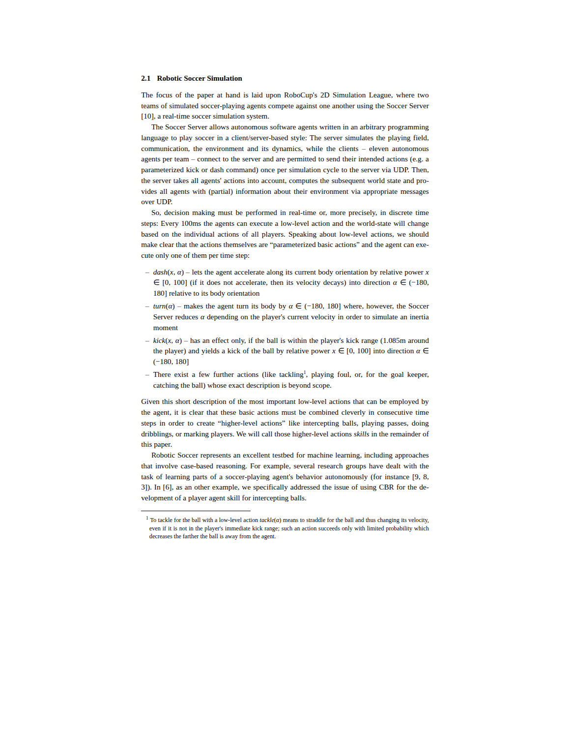2.1 Robotic Soccer Simulation
The focus of the paper at hand is laid upon RoboCup's 2D Simulation League, where two teams of simulated soccer-playing agents compete against one another using the Soccer Server [10], a real-time soccer simulation system.
The Soccer Server allows autonomous software agents written in an arbitrary programming language to play soccer in a client/server-based style: The server simulates the playing field, communication, the environment and its dynamics, while the clients – eleven autonomous agents per team – connect to the server and are permitted to send their intended actions (e.g. a parameterized kick or dash command) once per simulation cycle to the server via UDP. Then, the server takes all agents' actions into account, computes the subsequent world state and provides all agents with (partial) information about their environment via appropriate messages over UDP.
So, decision making must be performed in real-time or, more precisely, in discrete time steps: Every 100ms the agents can execute a low-level action and the world-state will change based on the individual actions of all players. Speaking about low-level actions, we should make clear that the actions themselves are “parameterized basic actions” and the agent can execute only one of them per time step:
dash(x, α) – lets the agent accelerate along its current body orientation by relative power x ∈ [0, 100] (if it does not accelerate, then its velocity decays) into direction α ∈ (−180, 180] relative to its body orientation
turn(α) – makes the agent turn its body by α ∈ (−180, 180] where, however, the Soccer Server reduces α depending on the player's current velocity in order to simulate an inertia moment
kick(x, α) – has an effect only, if the ball is within the player's kick range (1.085m around the player) and yields a kick of the ball by relative power x ∈ [0, 100] into direction α ∈ (−180, 180]
There exist a few further actions (like tackling1, playing foul, or, for the goal keeper, catching the ball) whose exact description is beyond scope.
Given this short description of the most important low-level actions that can be employed by the agent, it is clear that these basic actions must be combined cleverly in consecutive time steps in order to create “higher-level actions” like intercepting balls, playing passes, doing dribblings, or marking players. We will call those higher-level actions skills in the remainder of this paper.
Robotic Soccer represents an excellent testbed for machine learning, including approaches that involve case-based reasoning. For example, several research groups have dealt with the task of learning parts of a soccer-playing agent's behavior autonomously (for instance [9, 8, 3]). In [6], as an other example, we specifically addressed the issue of using CBR for the development of a player agent skill for intercepting balls.
1 To tackle for the ball with a low-level action tackle(α) means to straddle for the ball and thus changing its velocity, even if it is not in the player's immediate kick range; such an action succeeds only with limited probability which decreases the farther the ball is away from the agent.